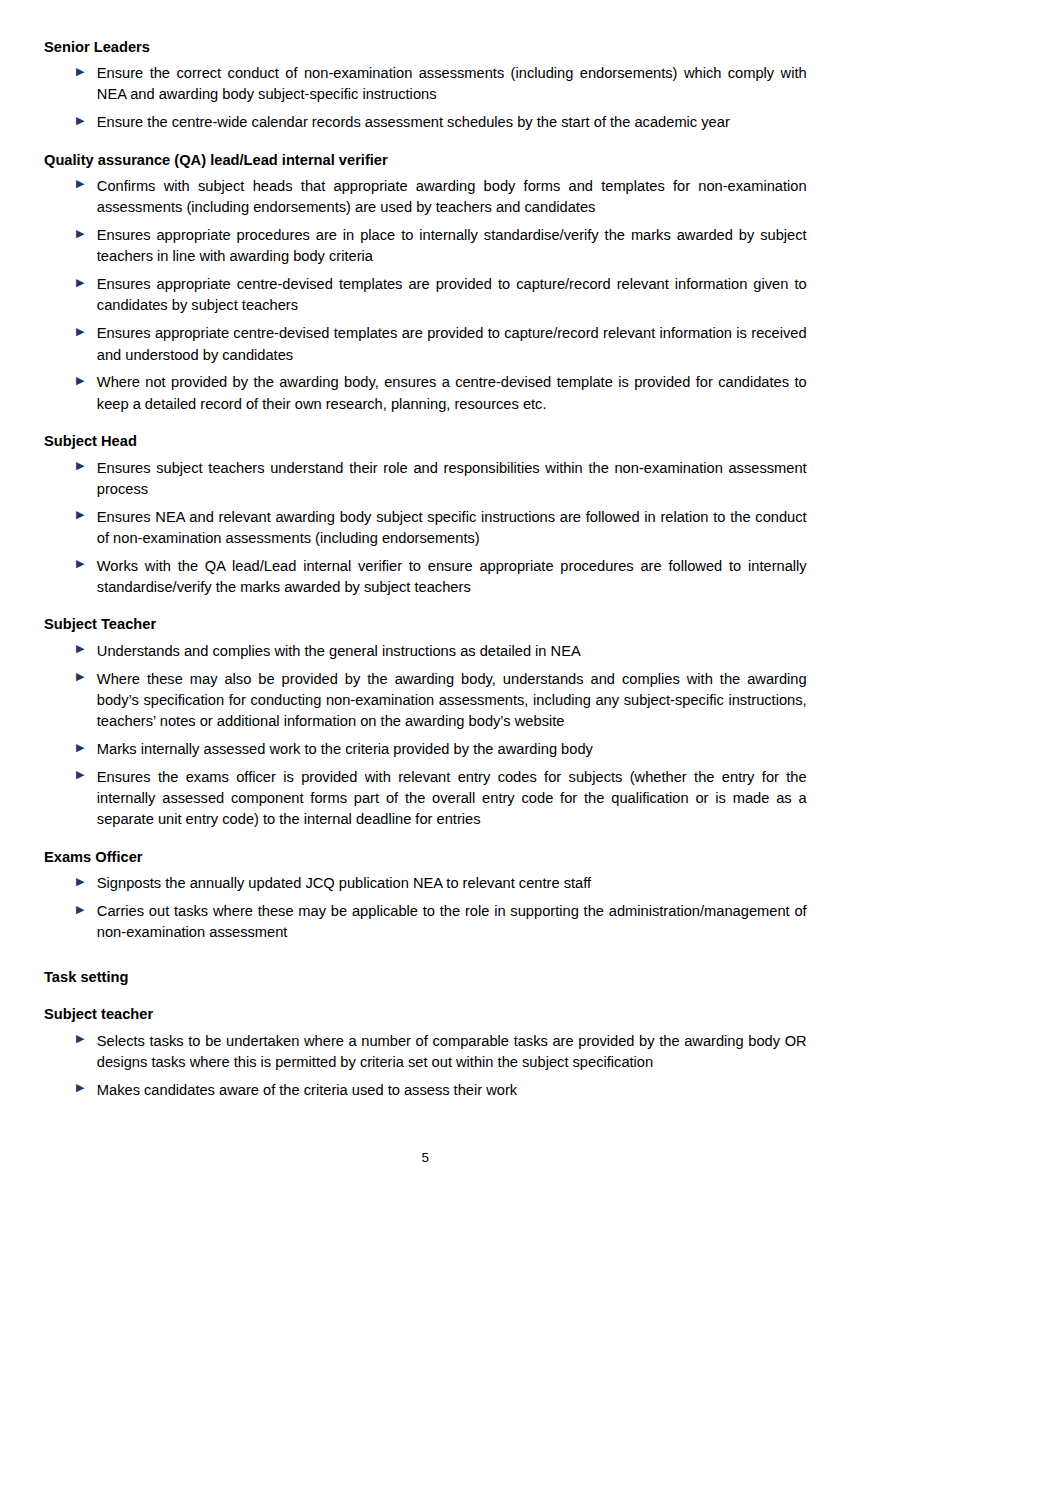Senior Leaders
Ensure the correct conduct of non-examination assessments (including endorsements) which comply with NEA and awarding body subject-specific instructions
Ensure the centre-wide calendar records assessment schedules by the start of the academic year
Quality assurance (QA) lead/Lead internal verifier
Confirms with subject heads that appropriate awarding body forms and templates for non-examination assessments (including endorsements) are used by teachers and candidates
Ensures appropriate procedures are in place to internally standardise/verify the marks awarded by subject teachers in line with awarding body criteria
Ensures appropriate centre-devised templates are provided to capture/record relevant information given to candidates by subject teachers
Ensures appropriate centre-devised templates are provided to capture/record relevant information is received and understood by candidates
Where not provided by the awarding body, ensures a centre-devised template is provided for candidates to keep a detailed record of their own research, planning, resources etc.
Subject Head
Ensures subject teachers understand their role and responsibilities within the non-examination assessment process
Ensures NEA and relevant awarding body subject specific instructions are followed in relation to the conduct of non-examination assessments (including endorsements)
Works with the QA lead/Lead internal verifier to ensure appropriate procedures are followed to internally standardise/verify the marks awarded by subject teachers
Subject Teacher
Understands and complies with the general instructions as detailed in NEA
Where these may also be provided by the awarding body, understands and complies with the awarding body’s specification for conducting non-examination assessments, including any subject-specific instructions, teachers’ notes or additional information on the awarding body’s website
Marks internally assessed work to the criteria provided by the awarding body
Ensures the exams officer is provided with relevant entry codes for subjects (whether the entry for the internally assessed component forms part of the overall entry code for the qualification or is made as a separate unit entry code) to the internal deadline for entries
Exams Officer
Signposts the annually updated JCQ publication NEA to relevant centre staff
Carries out tasks where these may be applicable to the role in supporting the administration/management of non-examination assessment
Task setting
Subject teacher
Selects tasks to be undertaken where a number of comparable tasks are provided by the awarding body OR designs tasks where this is permitted by criteria set out within the subject specification
Makes candidates aware of the criteria used to assess their work
5